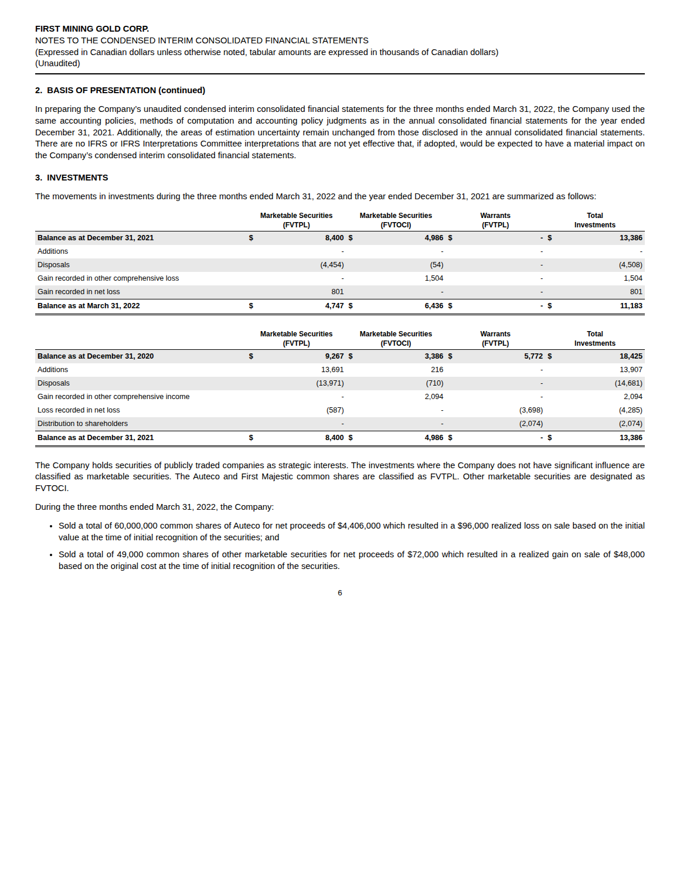FIRST MINING GOLD CORP.
NOTES TO THE CONDENSED INTERIM CONSOLIDATED FINANCIAL STATEMENTS
(Expressed in Canadian dollars unless otherwise noted, tabular amounts are expressed in thousands of Canadian dollars)
(Unaudited)
2. BASIS OF PRESENTATION (continued)
In preparing the Company’s unaudited condensed interim consolidated financial statements for the three months ended March 31, 2022, the Company used the same accounting policies, methods of computation and accounting policy judgments as in the annual consolidated financial statements for the year ended December 31, 2021. Additionally, the areas of estimation uncertainty remain unchanged from those disclosed in the annual consolidated financial statements. There are no IFRS or IFRS Interpretations Committee interpretations that are not yet effective that, if adopted, would be expected to have a material impact on the Company’s condensed interim consolidated financial statements.
3. INVESTMENTS
The movements in investments during the three months ended March 31, 2022 and the year ended December 31, 2021 are summarized as follows:
| | Marketable Securities (FVTPL) | Marketable Securities (FVTOCI) | Warrants (FVTPL) | Total Investments |
| --- | --- | --- | --- | --- |
| Balance as at December 31, 2021 | $ | 8,400 | $ | 4,986 | $ | - | $ | 13,386 |
| Additions | | - | | - | | - | | - |
| Disposals | | (4,454) | | (54) | | - | | (4,508) |
| Gain recorded in other comprehensive loss | | - | | 1,504 | | - | | 1,504 |
| Gain recorded in net loss | | 801 | | - | | - | | 801 |
| Balance as at March 31, 2022 | $ | 4,747 | $ | 6,436 | $ | - | $ | 11,183 |
| | Marketable Securities (FVTPL) | Marketable Securities (FVTOCI) | Warrants (FVTPL) | Total Investments |
| --- | --- | --- | --- | --- |
| Balance as at December 31, 2020 | $ | 9,267 | $ | 3,386 | $ | 5,772 | $ | 18,425 |
| Additions | | 13,691 | | 216 | | - | | 13,907 |
| Disposals | | (13,971) | | (710) | | - | | (14,681) |
| Gain recorded in other comprehensive income | | - | | 2,094 | | - | | 2,094 |
| Loss recorded in net loss | | (587) | | - | | (3,698) | | (4,285) |
| Distribution to shareholders | | - | | - | | (2,074) | | (2,074) |
| Balance as at December 31, 2021 | $ | 8,400 | $ | 4,986 | $ | - | $ | 13,386 |
The Company holds securities of publicly traded companies as strategic interests. The investments where the Company does not have significant influence are classified as marketable securities. The Auteco and First Majestic common shares are classified as FVTPL. Other marketable securities are designated as FVTOCI.
During the three months ended March 31, 2022, the Company:
Sold a total of 60,000,000 common shares of Auteco for net proceeds of $4,406,000 which resulted in a $96,000 realized loss on sale based on the initial value at the time of initial recognition of the securities; and
Sold a total of 49,000 common shares of other marketable securities for net proceeds of $72,000 which resulted in a realized gain on sale of $48,000 based on the original cost at the time of initial recognition of the securities.
6